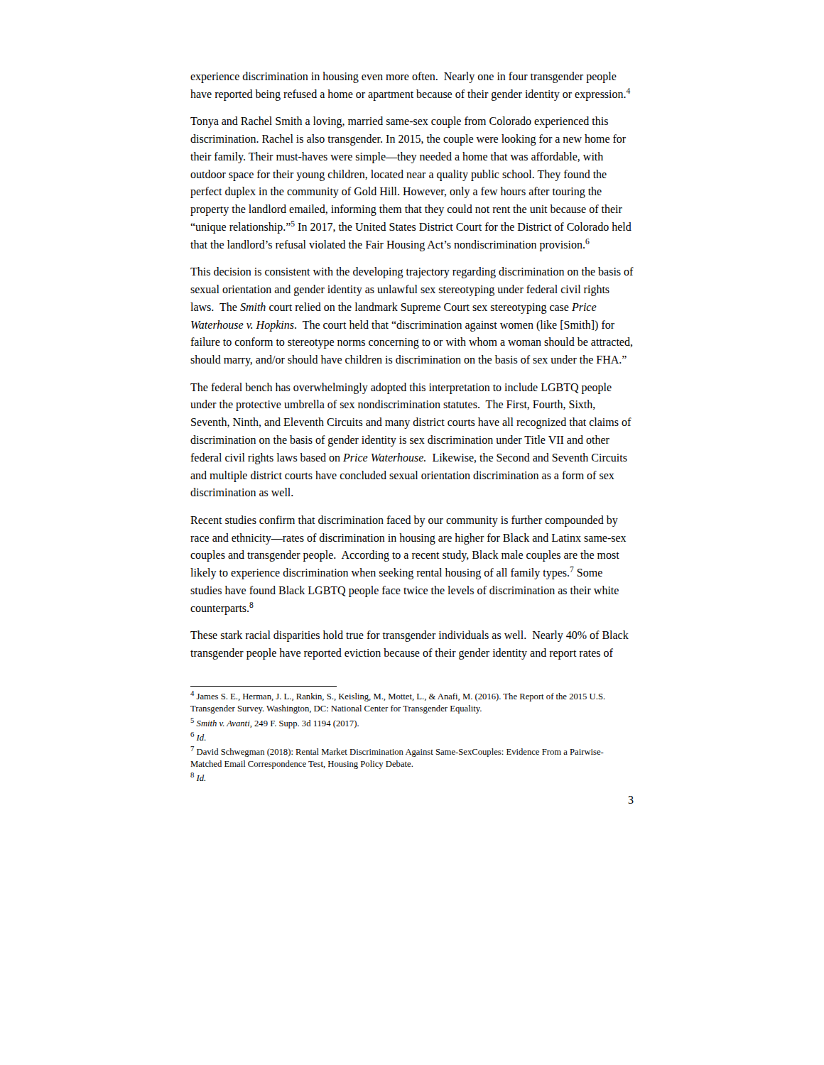experience discrimination in housing even more often. Nearly one in four transgender people have reported being refused a home or apartment because of their gender identity or expression.4
Tonya and Rachel Smith a loving, married same-sex couple from Colorado experienced this discrimination. Rachel is also transgender. In 2015, the couple were looking for a new home for their family. Their must-haves were simple—they needed a home that was affordable, with outdoor space for their young children, located near a quality public school. They found the perfect duplex in the community of Gold Hill. However, only a few hours after touring the property the landlord emailed, informing them that they could not rent the unit because of their “unique relationship.”5 In 2017, the United States District Court for the District of Colorado held that the landlord’s refusal violated the Fair Housing Act’s nondiscrimination provision.6
This decision is consistent with the developing trajectory regarding discrimination on the basis of sexual orientation and gender identity as unlawful sex stereotyping under federal civil rights laws. The Smith court relied on the landmark Supreme Court sex stereotyping case Price Waterhouse v. Hopkins. The court held that “discrimination against women (like [Smith]) for failure to conform to stereotype norms concerning to or with whom a woman should be attracted, should marry, and/or should have children is discrimination on the basis of sex under the FHA.”
The federal bench has overwhelmingly adopted this interpretation to include LGBTQ people under the protective umbrella of sex nondiscrimination statutes. The First, Fourth, Sixth, Seventh, Ninth, and Eleventh Circuits and many district courts have all recognized that claims of discrimination on the basis of gender identity is sex discrimination under Title VII and other federal civil rights laws based on Price Waterhouse. Likewise, the Second and Seventh Circuits and multiple district courts have concluded sexual orientation discrimination as a form of sex discrimination as well.
Recent studies confirm that discrimination faced by our community is further compounded by race and ethnicity—rates of discrimination in housing are higher for Black and Latinx same-sex couples and transgender people. According to a recent study, Black male couples are the most likely to experience discrimination when seeking rental housing of all family types.7 Some studies have found Black LGBTQ people face twice the levels of discrimination as their white counterparts.8
These stark racial disparities hold true for transgender individuals as well. Nearly 40% of Black transgender people have reported eviction because of their gender identity and report rates of
4 James S. E., Herman, J. L., Rankin, S., Keisling, M., Mottet, L., & Anafi, M. (2016). The Report of the 2015 U.S. Transgender Survey. Washington, DC: National Center for Transgender Equality.
5 Smith v. Avanti, 249 F. Supp. 3d 1194 (2017).
6 Id.
7 David Schwegman (2018): Rental Market Discrimination Against Same-SexCouples: Evidence From a Pairwise-Matched Email Correspondence Test, Housing Policy Debate.
8 Id.
3